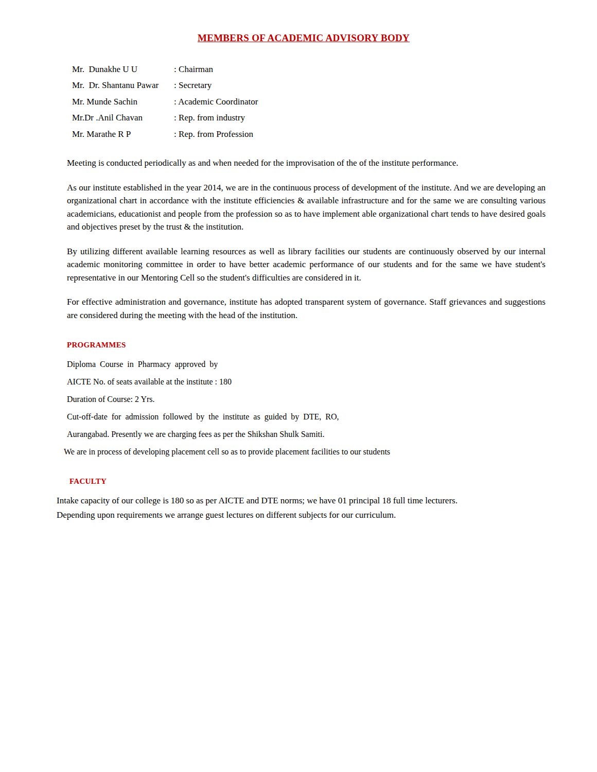MEMBERS OF ACADEMIC ADVISORY BODY
| Mr. Dunakhe U U | : Chairman |
| Mr. Dr. Shantanu Pawar | : Secretary |
| Mr. Munde Sachin | : Academic Coordinator |
| Mr.Dr .Anil Chavan | : Rep. from industry |
| Mr. Marathe R P | : Rep. from Profession |
Meeting is conducted periodically as and when needed for the improvisation of the of the institute performance.
As our institute established in the year 2014, we are in the continuous process of development of the institute. And we are developing an organizational chart in accordance with the institute efficiencies & available infrastructure and for the same we are consulting various academicians, educationist and people from the profession so as to have implement able organizational chart tends to have desired goals and objectives preset by the trust & the institution.
By utilizing different available learning resources as well as library facilities our students are continuously observed by our internal academic monitoring committee in order to have better academic performance of our students and for the same we have student's representative in our Mentoring Cell so the student's difficulties are considered in it.
For effective administration and governance, institute has adopted transparent system of governance. Staff grievances and suggestions are considered during the meeting with the head of the institution.
PROGRAMMES
Diploma Course in Pharmacy approved by
AICTE No. of seats available at the institute : 180
Duration of Course: 2 Yrs.
Cut-off-date for admission followed by the institute as guided by DTE, RO,
Aurangabad. Presently we are charging fees as per the Shikshan Shulk Samiti.
We are in process of developing placement cell so as to provide placement facilities to our students
FACULTY
Intake capacity of our college is 180 so as per AICTE and DTE norms; we have 01 principal 18 full time lecturers.
Depending upon requirements we arrange guest lectures on different subjects for our curriculum.